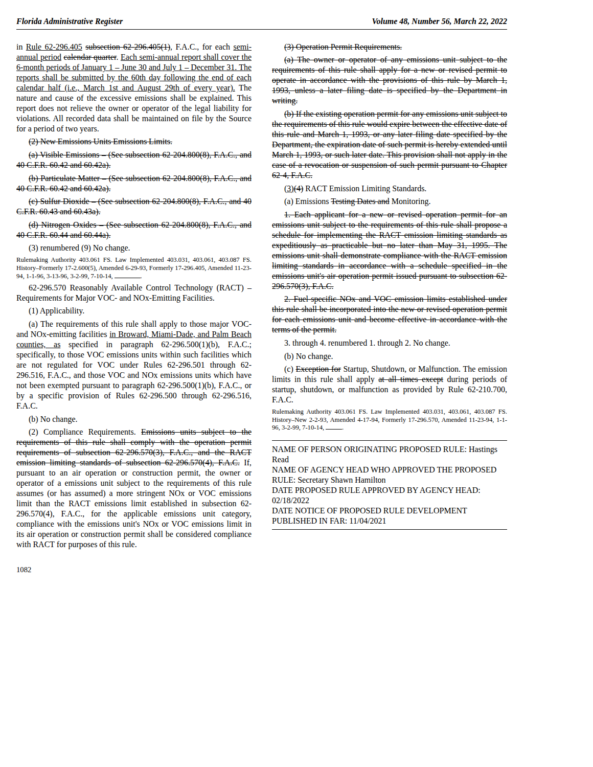Florida Administrative Register Volume 48, Number 56, March 22, 2022
in Rule 62-296.405 subsection 62-296.405(1), F.A.C., for each semi-annual period calendar quarter. Each semi-annual report shall cover the 6-month periods of January 1 – June 30 and July 1 – December 31. The reports shall be submitted by the 60th day following the end of each calendar half (i.e., March 1st and August 29th of every year). The nature and cause of the excessive emissions shall be explained. This report does not relieve the owner or operator of the legal liability for violations. All recorded data shall be maintained on file by the Source for a period of two years.
(2) New Emissions Units Emissions Limits.
(a) Visible Emissions – (See subsection 62-204.800(8), F.A.C., and 40 C.F.R. 60.42 and 60.42a).
(b) Particulate Matter – (See subsection 62-204.800(8), F.A.C., and 40 C.F.R. 60.42 and 60.42a).
(c) Sulfur Dioxide – (See subsection 62-204.800(8), F.A.C., and 40 C.F.R. 60.43 and 60.43a).
(d) Nitrogen Oxides – (See subsection 62-204.800(8), F.A.C., and 40 C.F.R. 60.44 and 60.44a).
(3) renumbered (9) No change.
Rulemaking Authority 403.061 FS. Law Implemented 403.031, 403.061, 403.087 FS. History–Formerly 17-2.600(5), Amended 6-29-93, Formerly 17-296.405, Amended 11-23-94, 1-1-96, 3-13-96, 3-2-99, 7-10-14, .
62-296.570 Reasonably Available Control Technology (RACT) – Requirements for Major VOC- and NOx-Emitting Facilities.
(1) Applicability.
(a) The requirements of this rule shall apply to those major VOC- and NOx-emitting facilities in Broward, Miami-Dade, and Palm Beach counties, as specified in paragraph 62-296.500(1)(b), F.A.C.; specifically, to those VOC emissions units within such facilities which are not regulated for VOC under Rules 62-296.501 through 62-296.516, F.A.C., and those VOC and NOx emissions units which have not been exempted pursuant to paragraph 62-296.500(1)(b), F.A.C., or by a specific provision of Rules 62-296.500 through 62-296.516, F.A.C.
(b) No change.
(2) Compliance Requirements. Emissions units subject to the requirements of this rule shall comply with the operation permit requirements of subsection 62-296.570(3), F.A.C., and the RACT emission limiting standards of subsection 62-296.570(4), F.A.C. If, pursuant to an air operation or construction permit, the owner or operator of a emissions unit subject to the requirements of this rule assumes (or has assumed) a more stringent NOx or VOC emissions limit than the RACT emissions limit established in subsection 62-296.570(4), F.A.C., for the applicable emissions unit category, compliance with the emissions unit's NOx or VOC emissions limit in its air operation or construction permit shall be considered compliance with RACT for purposes of this rule.
(3) Operation Permit Requirements.
(a) The owner or operator of any emissions unit subject to the requirements of this rule shall apply for a new or revised permit to operate in accordance with the provisions of this rule by March 1, 1993, unless a later filing date is specified by the Department in writing.
(b) If the existing operation permit for any emissions unit subject to the requirements of this rule would expire between the effective date of this rule and March 1, 1993, or any later filing date specified by the Department, the expiration date of such permit is hereby extended until March 1, 1993, or such later date. This provision shall not apply in the case of a revocation or suspension of such permit pursuant to Chapter 62-4, F.A.C.
(3)(4) RACT Emission Limiting Standards.
(a) Emissions Testing Dates and Monitoring.
1. Each applicant for a new or revised operation permit for an emissions unit subject to the requirements of this rule shall propose a schedule for implementing the RACT emission limiting standards as expeditiously as practicable but no later than May 31, 1995. The emissions unit shall demonstrate compliance with the RACT emission limiting standards in accordance with a schedule specified in the emissions unit's air operation permit issued pursuant to subsection 62-296.570(3), F.A.C.
2. Fuel-specific NOx and VOC emission limits established under this rule shall be incorporated into the new or revised operation permit for each emissions unit and become effective in accordance with the terms of the permit.
3. through 4. renumbered 1. through 2. No change.
(b) No change.
(c) Exception for Startup, Shutdown, or Malfunction. The emission limits in this rule shall apply at all times except during periods of startup, shutdown, or malfunction as provided by Rule 62-210.700, F.A.C.
Rulemaking Authority 403.061 FS. Law Implemented 403.031, 403.061, 403.087 FS. History–New 2-2-93, Amended 4-17-94, Formerly 17-296.570, Amended 11-23-94, 1-1-96, 3-2-99, 7-10-14, .
NAME OF PERSON ORIGINATING PROPOSED RULE: Hastings Read
NAME OF AGENCY HEAD WHO APPROVED THE PROPOSED RULE: Secretary Shawn Hamilton
DATE PROPOSED RULE APPROVED BY AGENCY HEAD: 02/18/2022
DATE NOTICE OF PROPOSED RULE DEVELOPMENT PUBLISHED IN FAR: 11/04/2021
1082